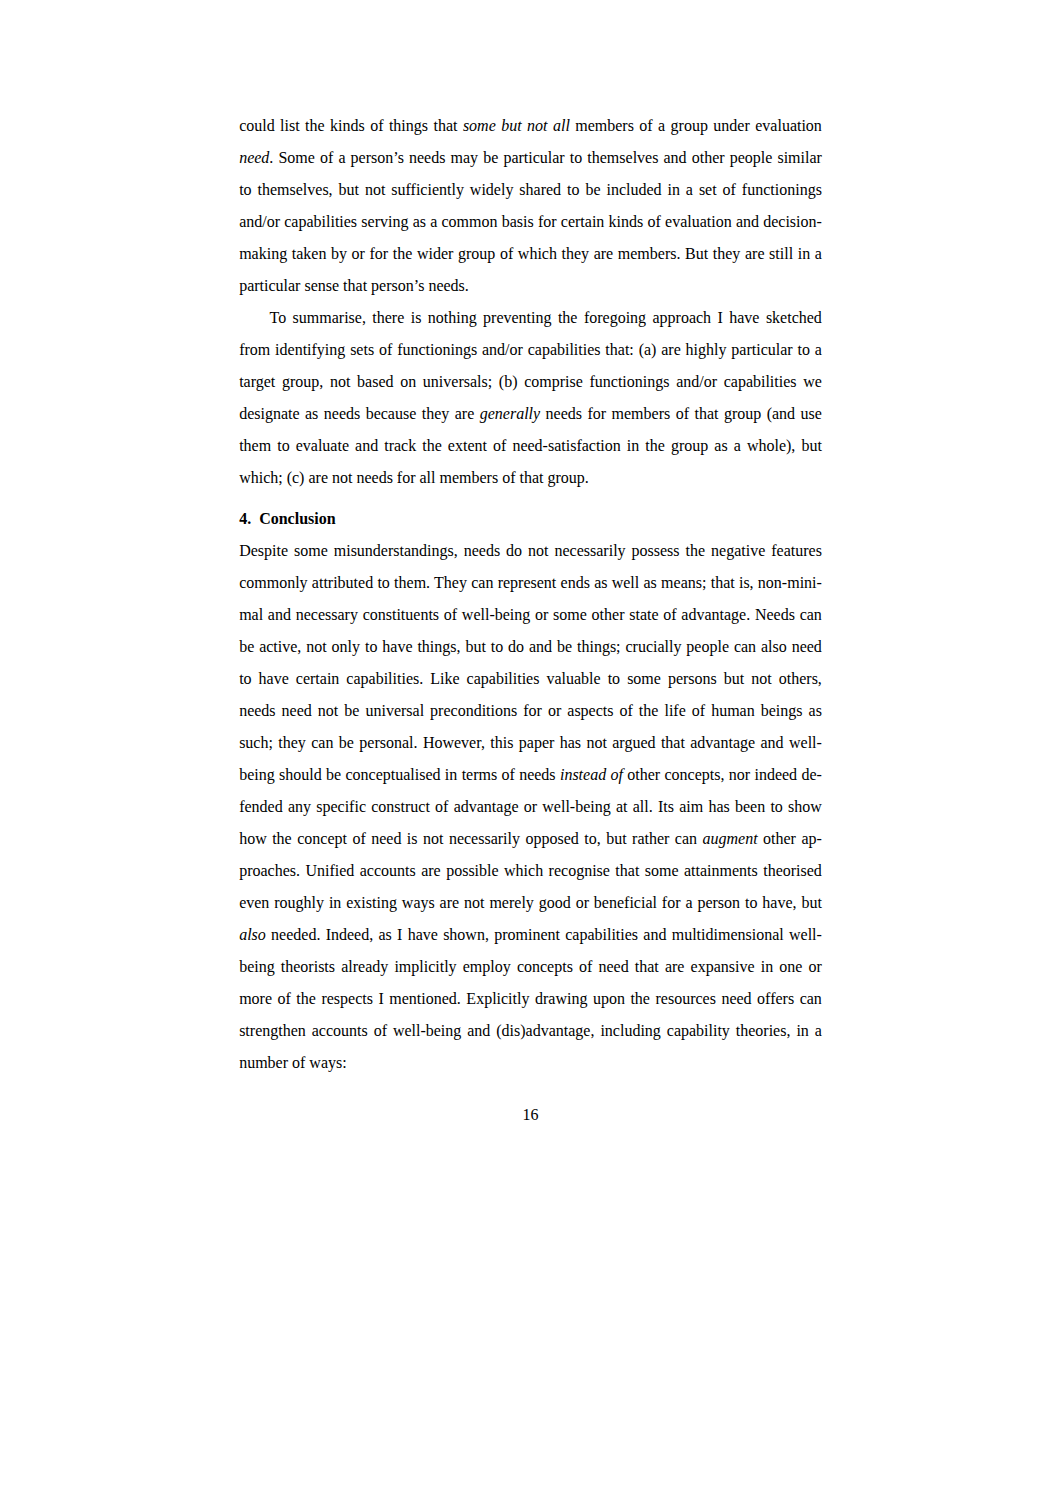could list the kinds of things that some but not all members of a group under evaluation need. Some of a person’s needs may be particular to themselves and other people similar to themselves, but not sufficiently widely shared to be included in a set of functionings and/or capabilities serving as a common basis for certain kinds of evaluation and decision-making taken by or for the wider group of which they are members. But they are still in a particular sense that person’s needs.
To summarise, there is nothing preventing the foregoing approach I have sketched from identifying sets of functionings and/or capabilities that: (a) are highly particular to a target group, not based on universals; (b) comprise functionings and/or capabilities we designate as needs because they are generally needs for members of that group (and use them to evaluate and track the extent of need-satisfaction in the group as a whole), but which; (c) are not needs for all members of that group.
4. Conclusion
Despite some misunderstandings, needs do not necessarily possess the negative features commonly attributed to them. They can represent ends as well as means; that is, non-minimal and necessary constituents of well-being or some other state of advantage. Needs can be active, not only to have things, but to do and be things; crucially people can also need to have certain capabilities. Like capabilities valuable to some persons but not others, needs need not be universal preconditions for or aspects of the life of human beings as such; they can be personal. However, this paper has not argued that advantage and well-being should be conceptualised in terms of needs instead of other concepts, nor indeed defended any specific construct of advantage or well-being at all. Its aim has been to show how the concept of need is not necessarily opposed to, but rather can augment other approaches. Unified accounts are possible which recognise that some attainments theorised even roughly in existing ways are not merely good or beneficial for a person to have, but also needed. Indeed, as I have shown, prominent capabilities and multidimensional well-being theorists already implicitly employ concepts of need that are expansive in one or more of the respects I mentioned. Explicitly drawing upon the resources need offers can strengthen accounts of well-being and (dis)advantage, including capability theories, in a number of ways:
16